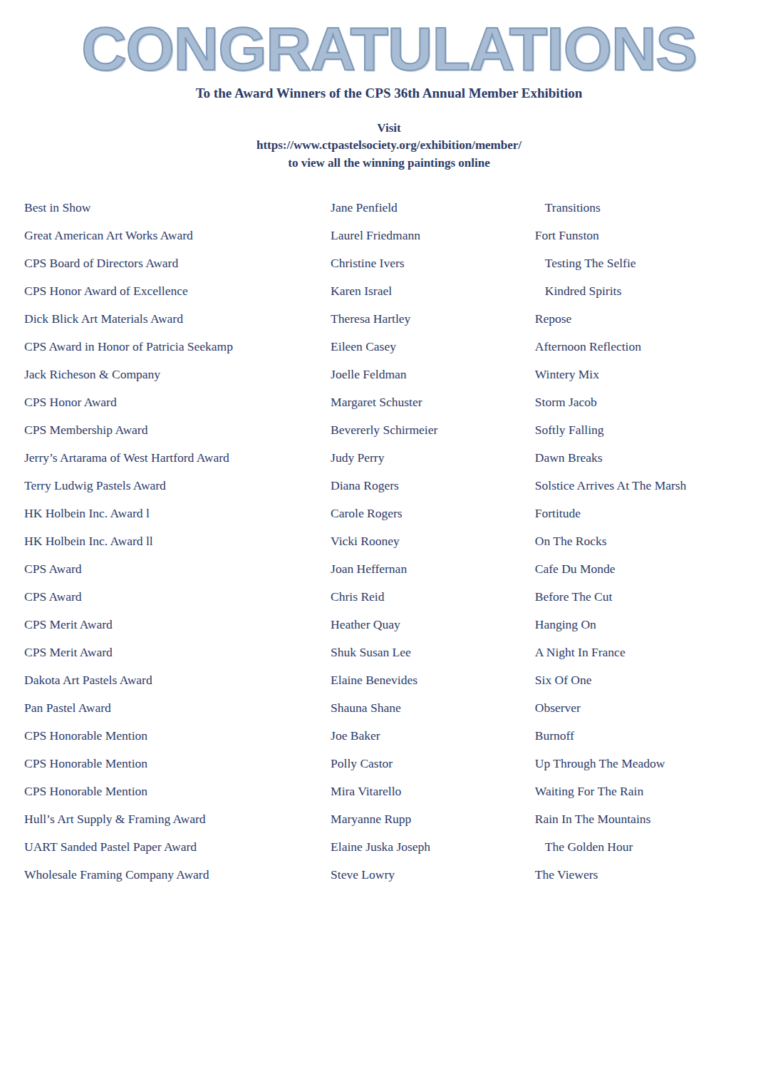CONGRATULATIONS
To the Award Winners of the CPS 36th Annual Member Exhibition
Visit
https://www.ctpastelsociety.org/exhibition/member/
to view all the winning paintings online
| Best in Show | Jane Penfield | Transitions |
| Great American Art Works Award | Laurel Friedmann | Fort Funston |
| CPS Board of Directors Award | Christine Ivers | Testing The Selfie |
| CPS Honor Award of Excellence | Karen Israel | Kindred Spirits |
| Dick Blick Art Materials Award | Theresa Hartley | Repose |
| CPS Award in Honor of Patricia Seekamp | Eileen Casey | Afternoon Reflection |
| Jack Richeson & Company | Joelle Feldman | Wintery Mix |
| CPS Honor Award | Margaret Schuster | Storm Jacob |
| CPS Membership Award | Bevererly Schirmeier | Softly Falling |
| Jerry’s Artarama of West Hartford Award | Judy Perry | Dawn Breaks |
| Terry Ludwig Pastels Award | Diana Rogers | Solstice Arrives At The Marsh |
| HK Holbein Inc. Award l | Carole Rogers | Fortitude |
| HK Holbein Inc. Award ll | Vicki Rooney | On The Rocks |
| CPS Award | Joan Heffernan | Cafe Du Monde |
| CPS Award | Chris Reid | Before The Cut |
| CPS Merit Award | Heather Quay | Hanging On |
| CPS Merit Award | Shuk Susan Lee | A Night In France |
| Dakota Art Pastels Award | Elaine Benevides | Six Of One |
| Pan Pastel Award | Shauna Shane | Observer |
| CPS Honorable Mention | Joe Baker | Burnoff |
| CPS Honorable Mention | Polly Castor | Up Through The Meadow |
| CPS Honorable Mention | Mira Vitarello | Waiting For The Rain |
| Hull’s Art Supply & Framing Award | Maryanne Rupp | Rain In The Mountains |
| UART Sanded Pastel Paper Award | Elaine Juska Joseph | The Golden Hour |
| Wholesale Framing Company Award | Steve Lowry | The Viewers |